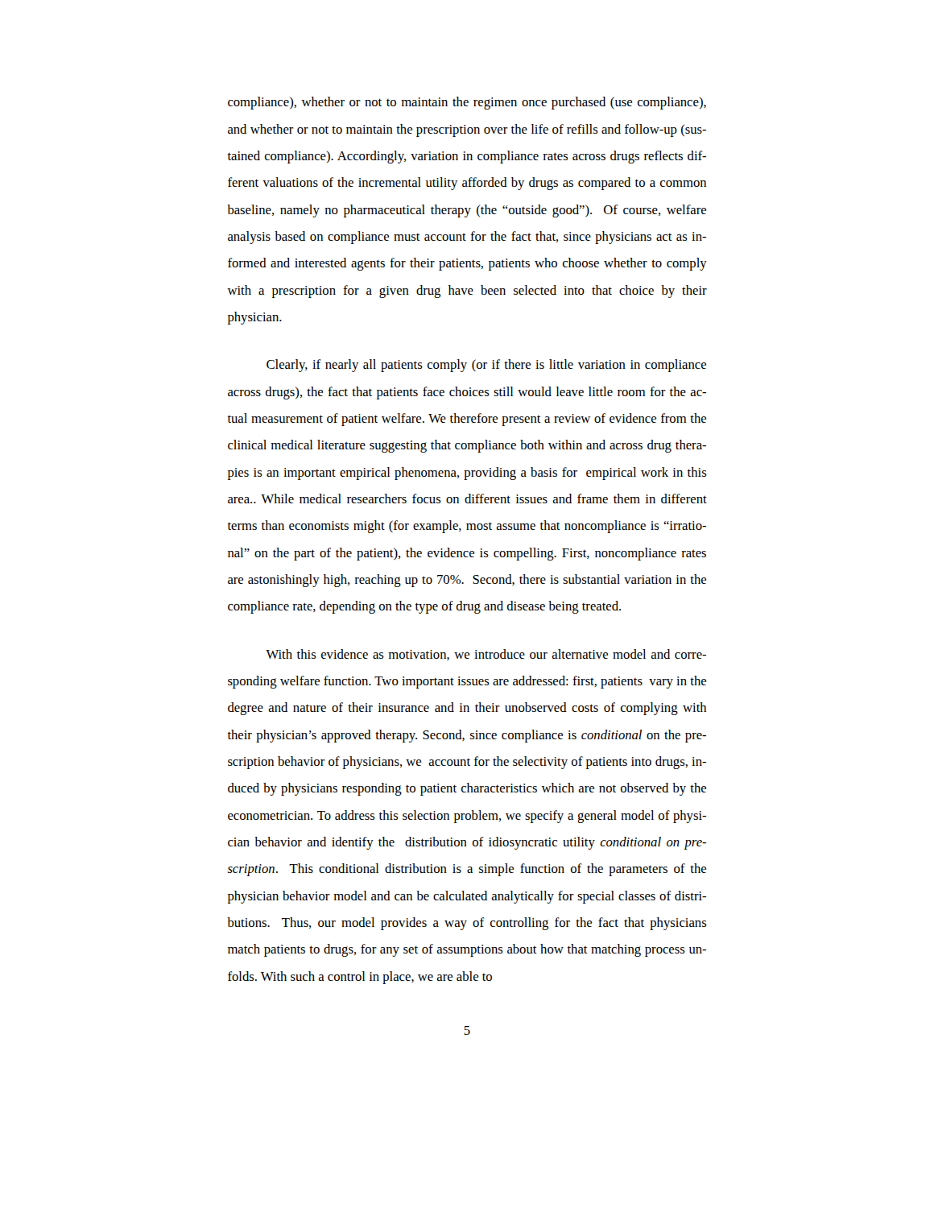compliance), whether or not to maintain the regimen once purchased (use compliance), and whether or not to maintain the prescription over the life of refills and follow-up (sustained compliance). Accordingly, variation in compliance rates across drugs reflects different valuations of the incremental utility afforded by drugs as compared to a common baseline, namely no pharmaceutical therapy (the “outside good”). Of course, welfare analysis based on compliance must account for the fact that, since physicians act as informed and interested agents for their patients, patients who choose whether to comply with a prescription for a given drug have been selected into that choice by their physician.
Clearly, if nearly all patients comply (or if there is little variation in compliance across drugs), the fact that patients face choices still would leave little room for the actual measurement of patient welfare. We therefore present a review of evidence from the clinical medical literature suggesting that compliance both within and across drug therapies is an important empirical phenomena, providing a basis for empirical work in this area.. While medical researchers focus on different issues and frame them in different terms than economists might (for example, most assume that noncompliance is “irrational” on the part of the patient), the evidence is compelling. First, noncompliance rates are astonishingly high, reaching up to 70%. Second, there is substantial variation in the compliance rate, depending on the type of drug and disease being treated.
With this evidence as motivation, we introduce our alternative model and corresponding welfare function. Two important issues are addressed: first, patients vary in the degree and nature of their insurance and in their unobserved costs of complying with their physician’s approved therapy. Second, since compliance is conditional on the prescription behavior of physicians, we account for the selectivity of patients into drugs, induced by physicians responding to patient characteristics which are not observed by the econometrician. To address this selection problem, we specify a general model of physician behavior and identify the distribution of idiosyncratic utility conditional on prescription. This conditional distribution is a simple function of the parameters of the physician behavior model and can be calculated analytically for special classes of distributions. Thus, our model provides a way of controlling for the fact that physicians match patients to drugs, for any set of assumptions about how that matching process unfolds. With such a control in place, we are able to
5